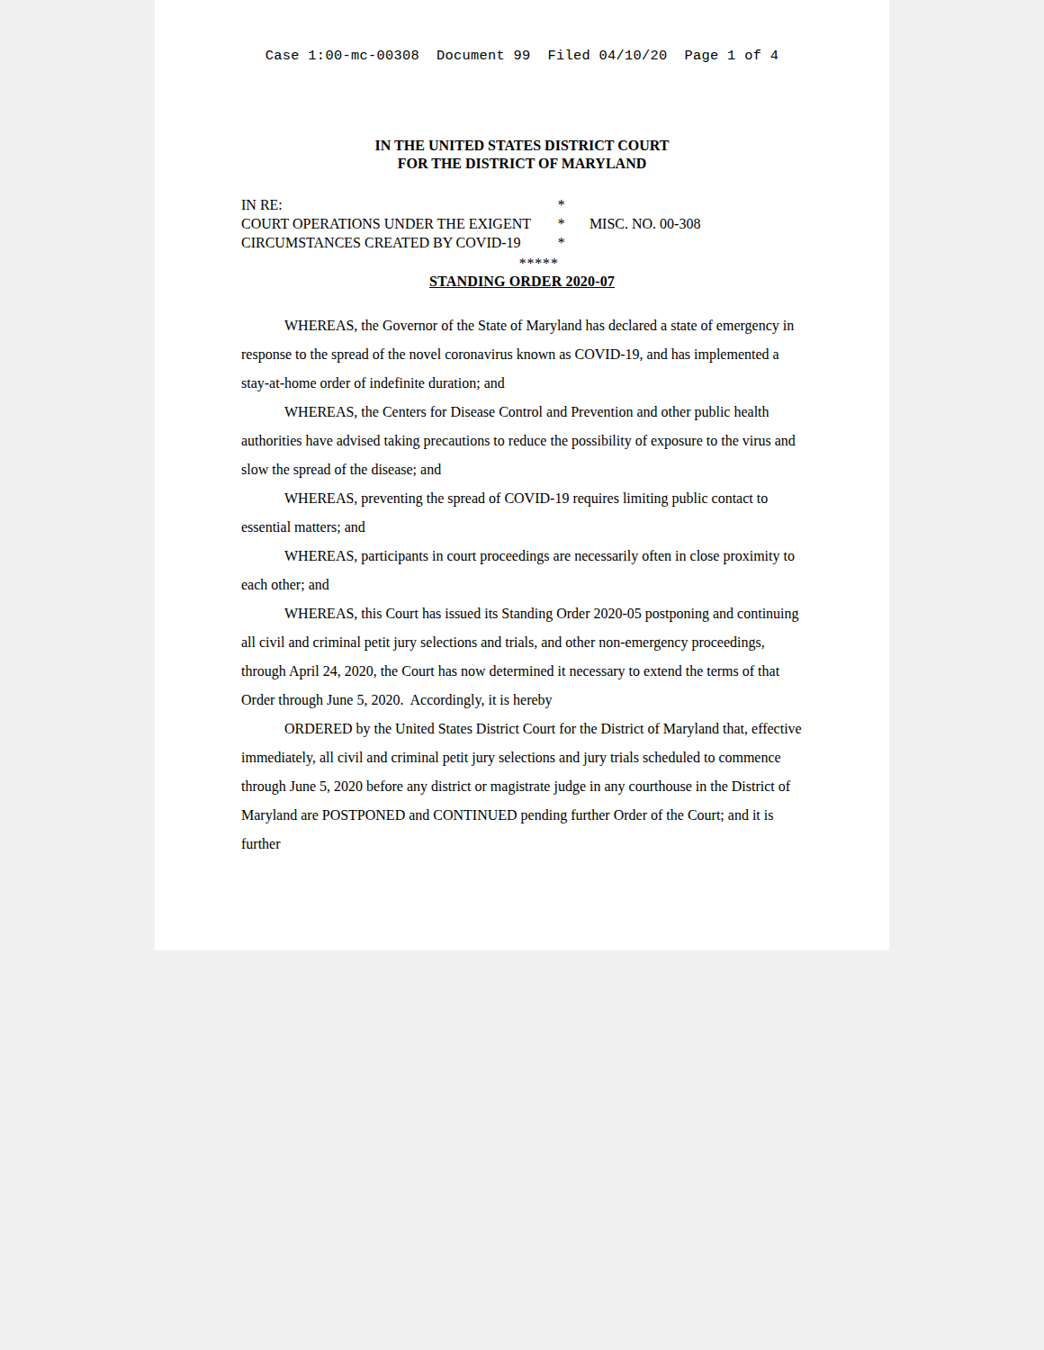Case 1:00-mc-00308 Document 99 Filed 04/10/20 Page 1 of 4
IN THE UNITED STATES DISTRICT COURT
FOR THE DISTRICT OF MARYLAND
| IN RE: | * | |
| COURT OPERATIONS UNDER THE EXIGENT | * | MISC. NO. 00-308 |
| CIRCUMSTANCES CREATED BY COVID-19 | * | |
*****
STANDING ORDER 2020-07
WHEREAS, the Governor of the State of Maryland has declared a state of emergency in response to the spread of the novel coronavirus known as COVID-19, and has implemented a stay-at-home order of indefinite duration; and
WHEREAS, the Centers for Disease Control and Prevention and other public health authorities have advised taking precautions to reduce the possibility of exposure to the virus and slow the spread of the disease; and
WHEREAS, preventing the spread of COVID-19 requires limiting public contact to essential matters; and
WHEREAS, participants in court proceedings are necessarily often in close proximity to each other; and
WHEREAS, this Court has issued its Standing Order 2020-05 postponing and continuing all civil and criminal petit jury selections and trials, and other non-emergency proceedings, through April 24, 2020, the Court has now determined it necessary to extend the terms of that Order through June 5, 2020. Accordingly, it is hereby
ORDERED by the United States District Court for the District of Maryland that, effective immediately, all civil and criminal petit jury selections and jury trials scheduled to commence through June 5, 2020 before any district or magistrate judge in any courthouse in the District of Maryland are POSTPONED and CONTINUED pending further Order of the Court; and it is further